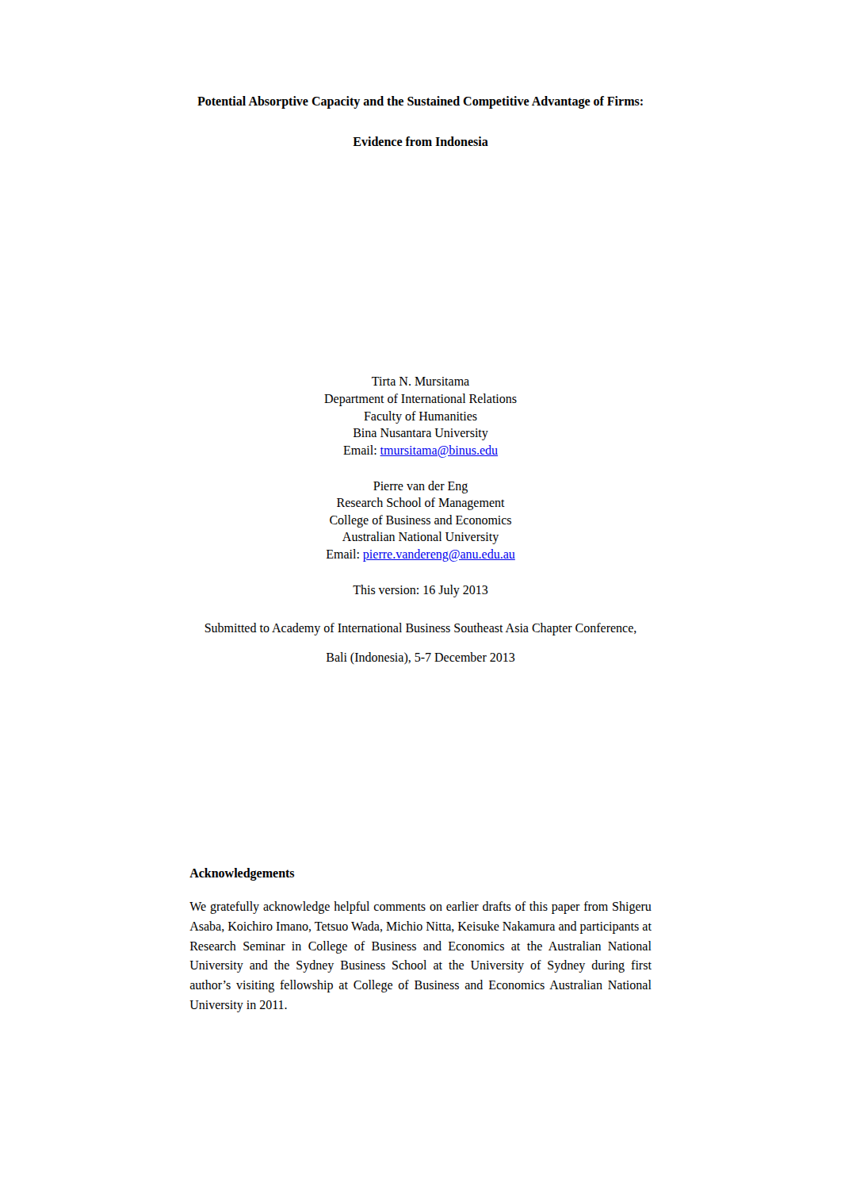Potential Absorptive Capacity and the Sustained Competitive Advantage of Firms: Evidence from Indonesia
Tirta N. Mursitama
Department of International Relations
Faculty of Humanities
Bina Nusantara University
Email: tmursitama@binus.edu
Pierre van der Eng
Research School of Management
College of Business and Economics
Australian National University
Email: pierre.vandereng@anu.edu.au
This version: 16 July 2013
Submitted to Academy of International Business Southeast Asia Chapter Conference,
Bali (Indonesia), 5-7 December 2013
Acknowledgements
We gratefully acknowledge helpful comments on earlier drafts of this paper from Shigeru Asaba, Koichiro Imano, Tetsuo Wada, Michio Nitta, Keisuke Nakamura and participants at Research Seminar in College of Business and Economics at the Australian National University and the Sydney Business School at the University of Sydney during first author’s visiting fellowship at College of Business and Economics Australian National University in 2011.